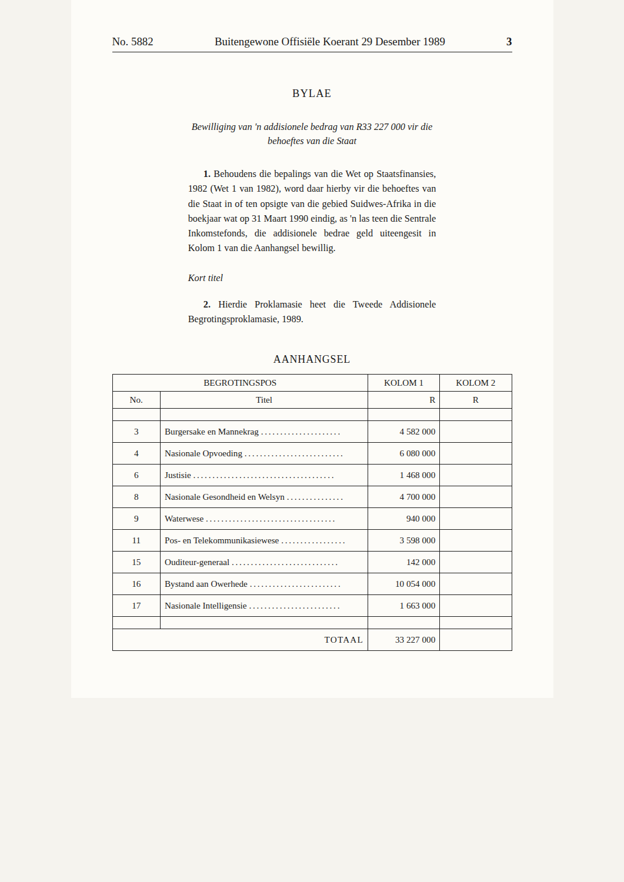No. 5882
Buitengewone Offisiële Koerant 29 Desember 1989
3
BYLAE
Bewilliging van 'n addisionele bedrag van R33 227 000 vir die behoeftes van die Staat
1. Behoudens die bepalings van die Wet op Staatsfinansies, 1982 (Wet 1 van 1982), word daar hierby vir die behoeftes van die Staat in of ten opsigte van die gebied Suidwes-Afrika in die boekjaar wat op 31 Maart 1990 eindig, as 'n las teen die Sentrale Inkomstefonds, die addisionele bedrae geld uiteengesit in Kolom 1 van die Aanhangsel bewillig.
Kort titel
2. Hierdie Proklamasie heet die Tweede Addisionele Begrotingsproklamasie, 1989.
AANHANGSEL
| BEGROTINGSPOS | KOLOM 1 | KOLOM 2 |
| --- | --- | --- |
| No. | Titel | R | R |
| 3 | Burgersake en Mannekrag ..................... | 4 582 000 | |
| 4 | Nasionale Opvoeding .......................... | 6 080 000 | |
| 6 | Justisie ..................................... | 1 468 000 | |
| 8 | Nasionale Gesondheid en Welsyn ............... | 4 700 000 | |
| 9 | Waterwese .................................. | 940 000 | |
| 11 | Pos- en Telekommunikasiewese ................. | 3 598 000 | |
| 15 | Ouditeur-generaal ............................ | 142 000 | |
| 16 | Bystand aan Owerhede ........................ | 10 054 000 | |
| 17 | Nasionale Intelligensie ........................ | 1 663 000 | |
| TOTAAL | 33 227 000 | |